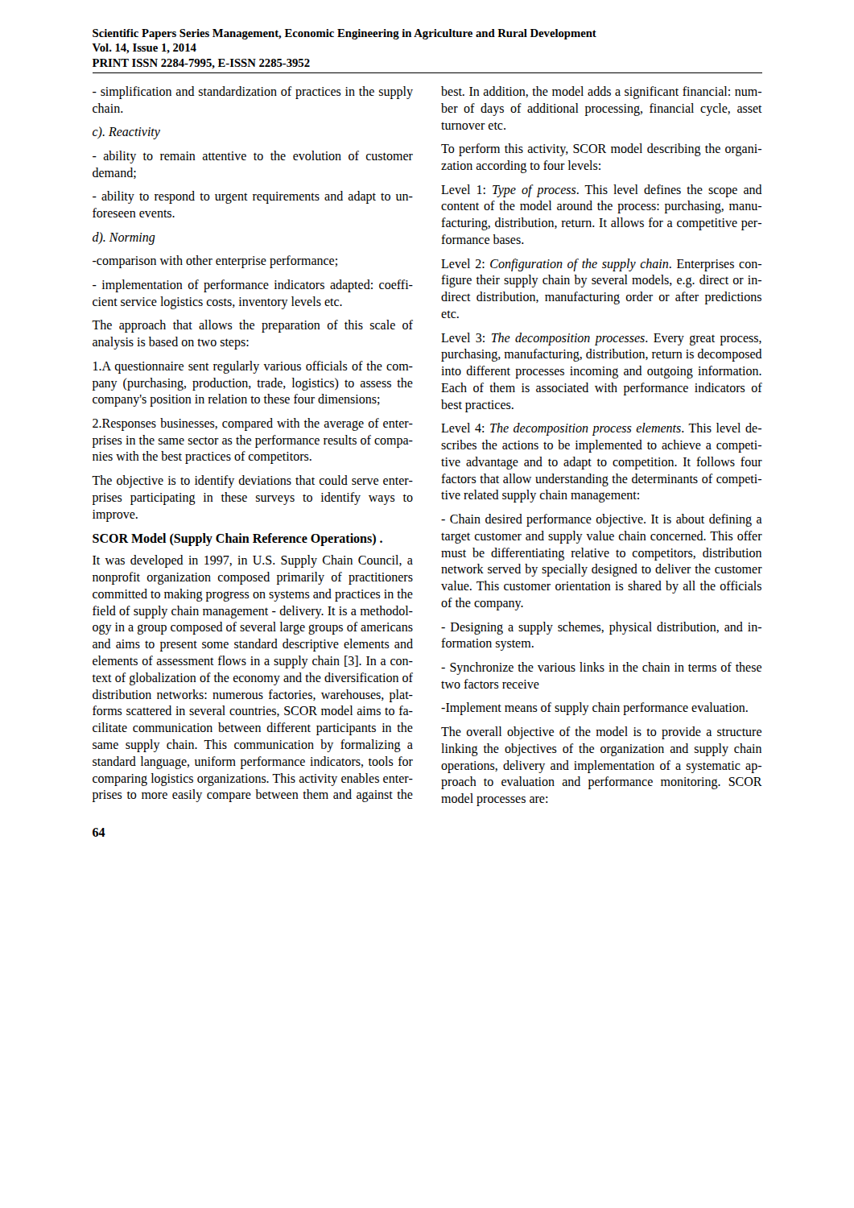Scientific Papers Series Management, Economic Engineering in Agriculture and Rural Development Vol. 14, Issue 1, 2014 PRINT ISSN 2284-7995, E-ISSN 2285-3952
- simplification and standardization of practices in the supply chain.
c). Reactivity
- ability to remain attentive to the evolution of customer demand;
- ability to respond to urgent requirements and adapt to unforeseen events.
d). Norming
-comparison with other enterprise performance;
- implementation of performance indicators adapted: coefficient service logistics costs, inventory levels etc.
The approach that allows the preparation of this scale of analysis is based on two steps:
1.A questionnaire sent regularly various officials of the company (purchasing, production, trade, logistics) to assess the company's position in relation to these four dimensions;
2.Responses businesses, compared with the average of enterprises in the same sector as the performance results of companies with the best practices of competitors.
The objective is to identify deviations that could serve enterprises participating in these surveys to identify ways to improve.
SCOR Model (Supply Chain Reference Operations)
It was developed in 1997, in U.S. Supply Chain Council, a nonprofit organization composed primarily of practitioners committed to making progress on systems and practices in the field of supply chain management - delivery. It is a methodology in a group composed of several large groups of americans and aims to present some standard descriptive elements and elements of assessment flows in a supply chain [3]. In a context of globalization of the economy and the diversification of distribution networks: numerous factories, warehouses, platforms scattered in several countries, SCOR model aims to facilitate communication between different participants in the same supply chain. This communication by formalizing a standard language, uniform performance indicators, tools for comparing logistics organizations. This activity enables enterprises to more easily compare between them and against the best. In addition, the model adds a significant financial: number of days of additional processing, financial cycle, asset turnover etc.
To perform this activity, SCOR model describing the organization according to four levels:
Level 1: Type of process. This level defines the scope and content of the model around the process: purchasing, manufacturing, distribution, return. It allows for a competitive performance bases.
Level 2: Configuration of the supply chain. Enterprises configure their supply chain by several models, e.g. direct or indirect distribution, manufacturing order or after predictions etc.
Level 3: The decomposition processes. Every great process, purchasing, manufacturing, distribution, return is decomposed into different processes incoming and outgoing information. Each of them is associated with performance indicators of best practices.
Level 4: The decomposition process elements. This level describes the actions to be implemented to achieve a competitive advantage and to adapt to competition. It follows four factors that allow understanding the determinants of competitive related supply chain management:
- Chain desired performance objective. It is about defining a target customer and supply value chain concerned. This offer must be differentiating relative to competitors, distribution network served by specially designed to deliver the customer value. This customer orientation is shared by all the officials of the company.
- Designing a supply schemes, physical distribution, and information system.
- Synchronize the various links in the chain in terms of these two factors receive
-Implement means of supply chain performance evaluation.
The overall objective of the model is to provide a structure linking the objectives of the organization and supply chain operations, delivery and implementation of a systematic approach to evaluation and performance monitoring. SCOR model processes are:
64